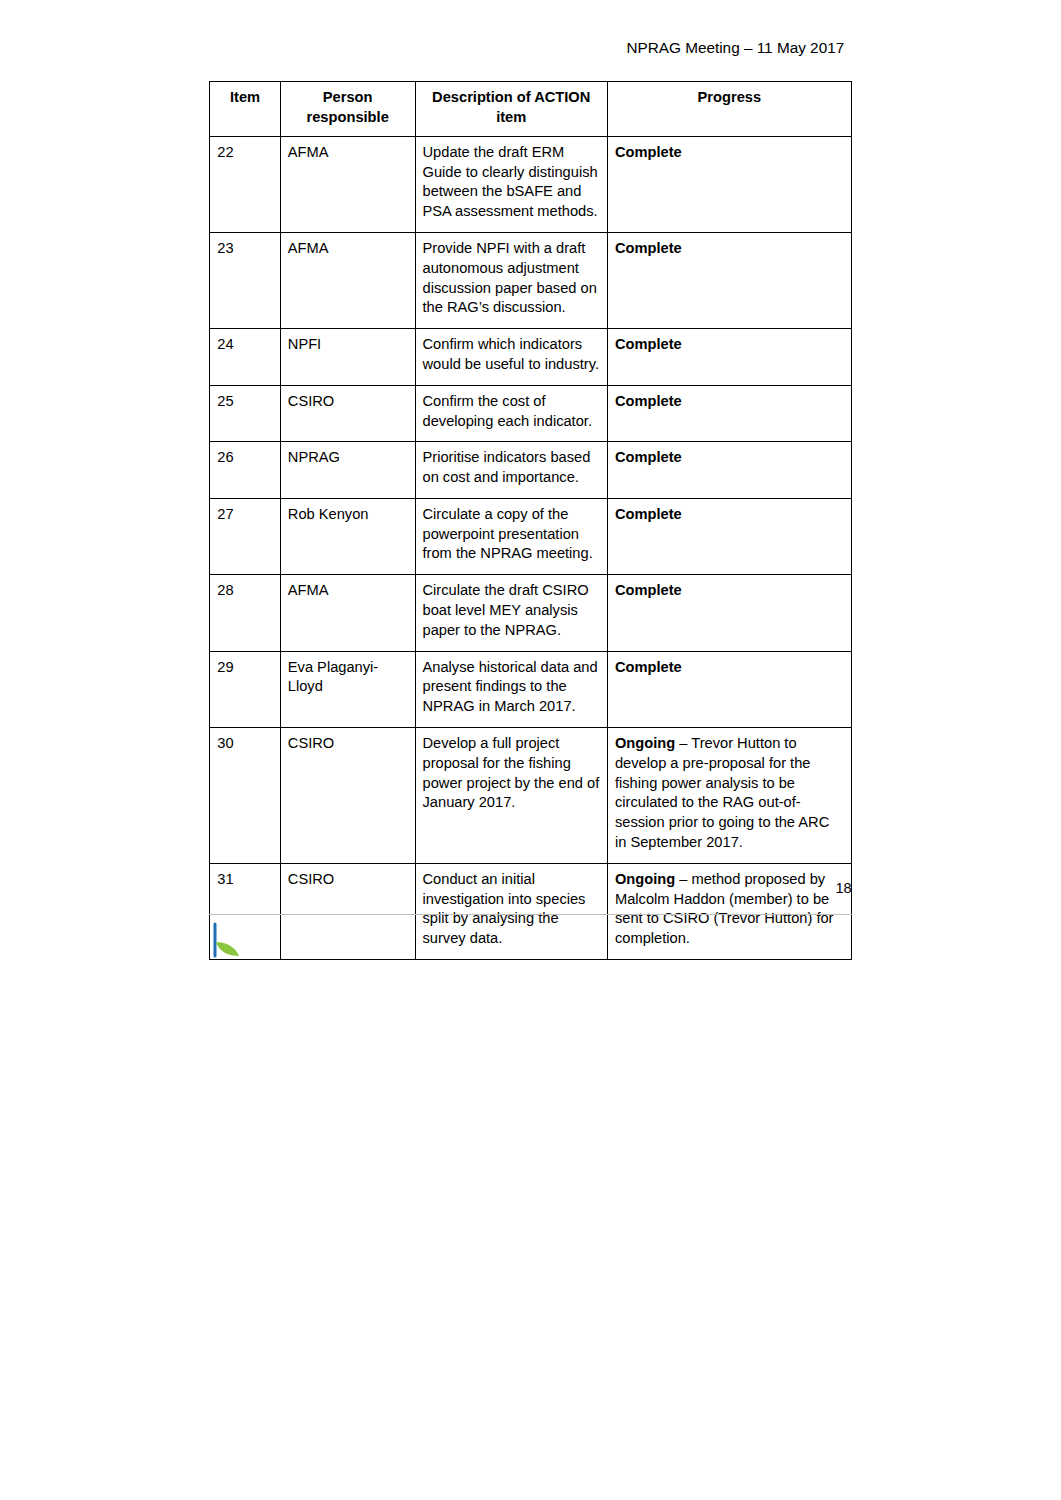NPRAG Meeting – 11 May 2017
| Item | Person responsible | Description of ACTION item | Progress |
| --- | --- | --- | --- |
| 22 | AFMA | Update the draft ERM Guide to clearly distinguish between the bSAFE and PSA assessment methods. | Complete |
| 23 | AFMA | Provide NPFI with a draft autonomous adjustment discussion paper based on the RAG’s discussion. | Complete |
| 24 | NPFI | Confirm which indicators would be useful to industry. | Complete |
| 25 | CSIRO | Confirm the cost of developing each indicator. | Complete |
| 26 | NPRAG | Prioritise indicators based on cost and importance. | Complete |
| 27 | Rob Kenyon | Circulate a copy of the powerpoint presentation from the NPRAG meeting. | Complete |
| 28 | AFMA | Circulate the draft CSIRO boat level MEY analysis paper to the NPRAG. | Complete |
| 29 | Eva Plaganyi-Lloyd | Analyse historical data and present findings to the NPRAG in March 2017. | Complete |
| 30 | CSIRO | Develop a full project proposal for the fishing power project by the end of January 2017. | Ongoing – Trevor Hutton to develop a pre-proposal for the fishing power analysis to be circulated to the RAG out-of-session prior to going to the ARC in September 2017. |
| 31 | CSIRO | Conduct an initial investigation into species split by analysing the survey data. | Ongoing – method proposed by Malcolm Haddon (member) to be sent to CSIRO (Trevor Hutton) for completion. |
18